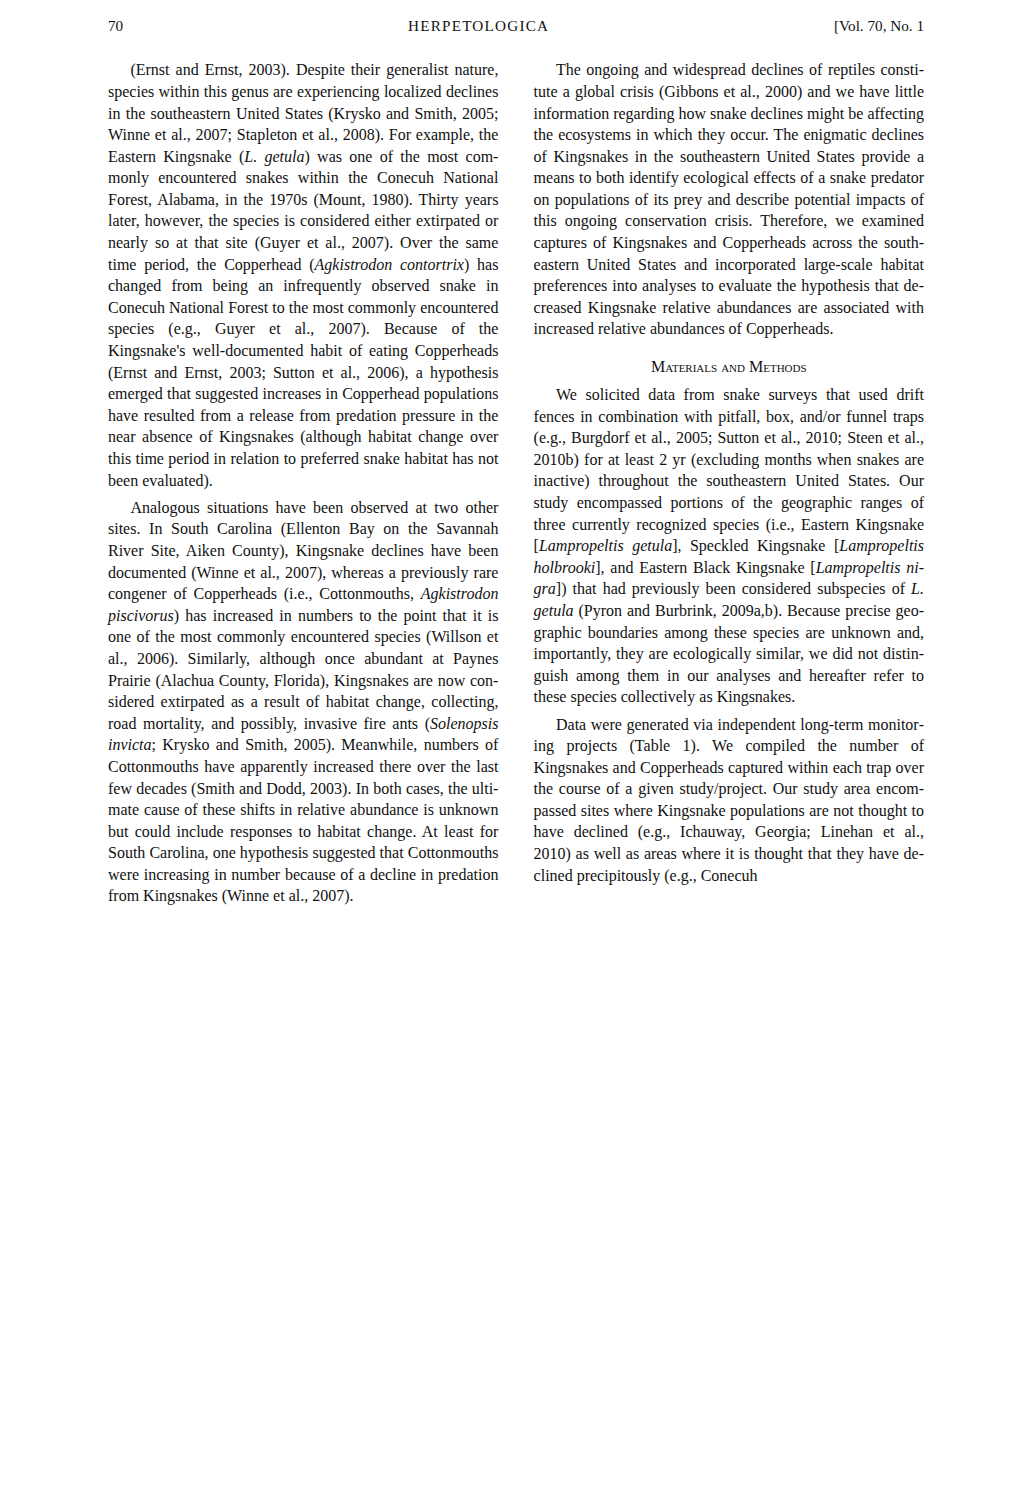70 HERPETOLOGICA [Vol. 70, No. 1
(Ernst and Ernst, 2003). Despite their generalist nature, species within this genus are experiencing localized declines in the southeastern United States (Krysko and Smith, 2005; Winne et al., 2007; Stapleton et al., 2008). For example, the Eastern Kingsnake (L. getula) was one of the most commonly encountered snakes within the Conecuh National Forest, Alabama, in the 1970s (Mount, 1980). Thirty years later, however, the species is considered either extirpated or nearly so at that site (Guyer et al., 2007). Over the same time period, the Copperhead (Agkistrodon contortrix) has changed from being an infrequently observed snake in Conecuh National Forest to the most commonly encountered species (e.g., Guyer et al., 2007). Because of the Kingsnake's well-documented habit of eating Copperheads (Ernst and Ernst, 2003; Sutton et al., 2006), a hypothesis emerged that suggested increases in Copperhead populations have resulted from a release from predation pressure in the near absence of Kingsnakes (although habitat change over this time period in relation to preferred snake habitat has not been evaluated).
Analogous situations have been observed at two other sites. In South Carolina (Ellenton Bay on the Savannah River Site, Aiken County), Kingsnake declines have been documented (Winne et al., 2007), whereas a previously rare congener of Copperheads (i.e., Cottonmouths, Agkistrodon piscivorus) has increased in numbers to the point that it is one of the most commonly encountered species (Willson et al., 2006). Similarly, although once abundant at Paynes Prairie (Alachua County, Florida), Kingsnakes are now considered extirpated as a result of habitat change, collecting, road mortality, and possibly, invasive fire ants (Solenopsis invicta; Krysko and Smith, 2005). Meanwhile, numbers of Cottonmouths have apparently increased there over the last few decades (Smith and Dodd, 2003). In both cases, the ultimate cause of these shifts in relative abundance is unknown but could include responses to habitat change. At least for South Carolina, one hypothesis suggested that Cottonmouths were increasing in number because of a decline in predation from Kingsnakes (Winne et al., 2007).
The ongoing and widespread declines of reptiles constitute a global crisis (Gibbons et al., 2000) and we have little information regarding how snake declines might be affecting the ecosystems in which they occur. The enigmatic declines of Kingsnakes in the southeastern United States provide a means to both identify ecological effects of a snake predator on populations of its prey and describe potential impacts of this ongoing conservation crisis. Therefore, we examined captures of Kingsnakes and Copperheads across the southeastern United States and incorporated large-scale habitat preferences into analyses to evaluate the hypothesis that decreased Kingsnake relative abundances are associated with increased relative abundances of Copperheads.
Materials and Methods
We solicited data from snake surveys that used drift fences in combination with pitfall, box, and/or funnel traps (e.g., Burgdorf et al., 2005; Sutton et al., 2010; Steen et al., 2010b) for at least 2 yr (excluding months when snakes are inactive) throughout the southeastern United States. Our study encompassed portions of the geographic ranges of three currently recognized species (i.e., Eastern Kingsnake [Lampropeltis getula], Speckled Kingsnake [Lampropeltis holbrooki], and Eastern Black Kingsnake [Lampropeltis nigra]) that had previously been considered subspecies of L. getula (Pyron and Burbrink, 2009a,b). Because precise geographic boundaries among these species are unknown and, importantly, they are ecologically similar, we did not distinguish among them in our analyses and hereafter refer to these species collectively as Kingsnakes.
Data were generated via independent long-term monitoring projects (Table 1). We compiled the number of Kingsnakes and Copperheads captured within each trap over the course of a given study/project. Our study area encompassed sites where Kingsnake populations are not thought to have declined (e.g., Ichauway, Georgia; Linehan et al., 2010) as well as areas where it is thought that they have declined precipitously (e.g., Conecuh